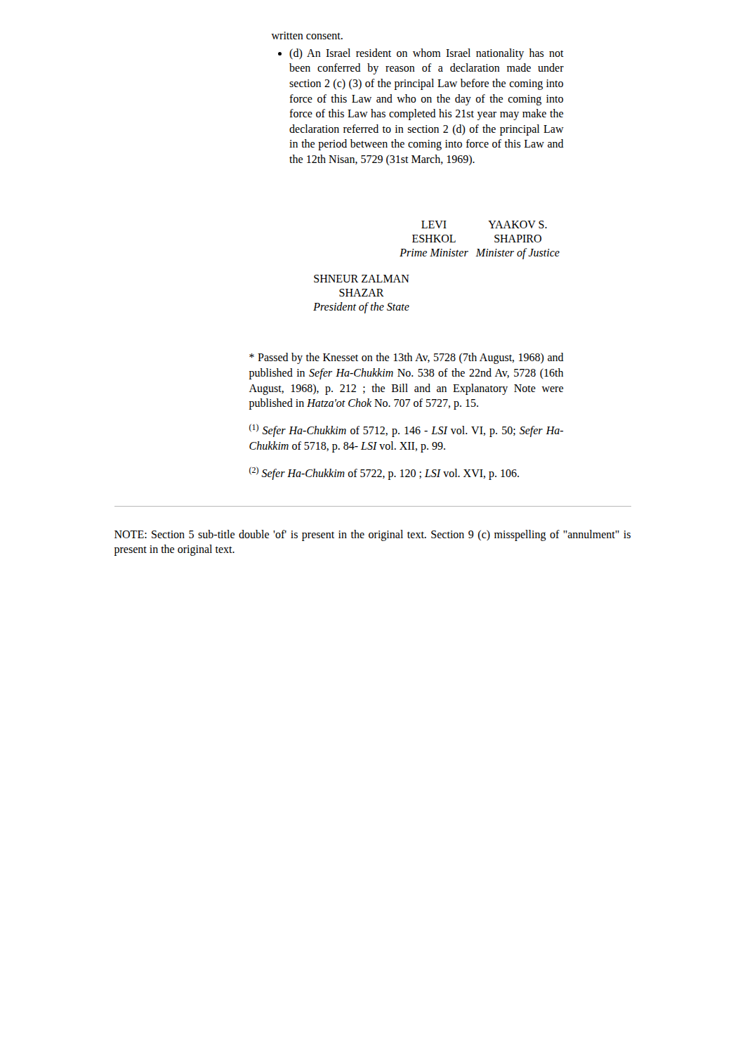written consent.
(d) An Israel resident on whom Israel nationality has not been conferred by reason of a declaration made under section 2 (c) (3) of the principal Law before the coming into force of this Law and who on the day of the coming into force of this Law has completed his 21st year may make the declaration referred to in section 2 (d) of the principal Law in the period between the coming into force of this Law and the 12th Nisan, 5729 (31st March, 1969).
| LEVI ESHKOL | YAAKOV S. SHAPIRO |
| Prime Minister | Minister of Justice |
SHNEUR ZALMAN
SHAZAR
President of the State
* Passed by the Knesset on the 13th Av, 5728 (7th August, 1968) and published in Sefer Ha-Chukkim No. 538 of the 22nd Av, 5728 (16th August, 1968), p. 212 ; the Bill and an Explanatory Note were published in Hatza'ot Chok No. 707 of 5727, p. 15.
(1) Sefer Ha-Chukkim of 5712, p. 146 - LSI vol. VI, p. 50; Sefer Ha-Chukkim of 5718, p. 84- LSI vol. XII, p. 99.
(2) Sefer Ha-Chukkim of 5722, p. 120 ; LSI vol. XVI, p. 106.
NOTE: Section 5 sub-title double 'of' is present in the original text. Section 9 (c) misspelling of "annulment" is present in the original text.